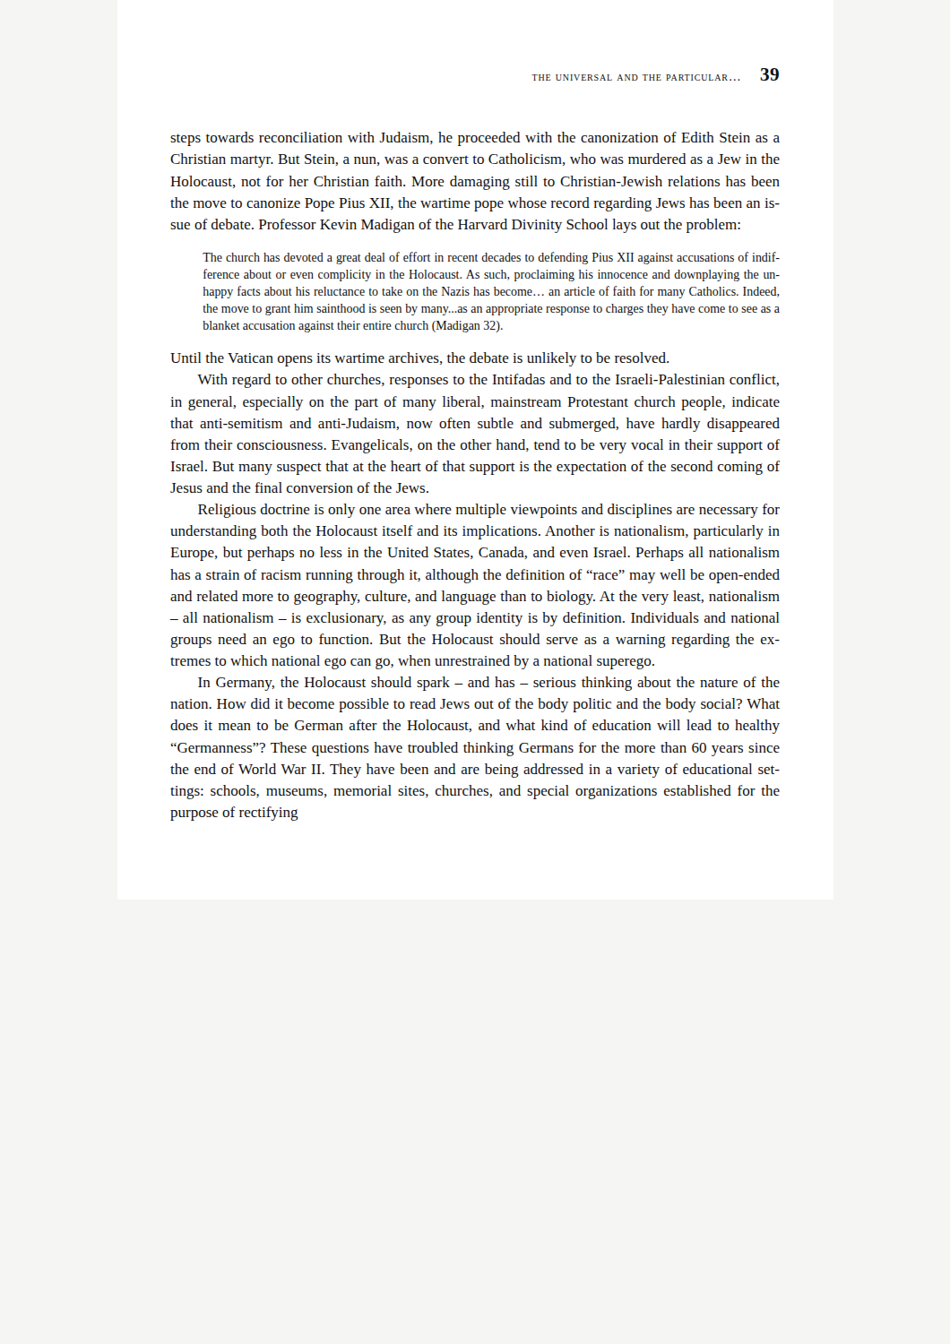The Universal and the Particular… 39
steps towards reconciliation with Judaism, he proceeded with the canonization of Edith Stein as a Christian martyr. But Stein, a nun, was a convert to Catholicism, who was murdered as a Jew in the Holocaust, not for her Christian faith. More damaging still to Christian-Jewish relations has been the move to canonize Pope Pius XII, the wartime pope whose record regarding Jews has been an issue of debate. Professor Kevin Madigan of the Harvard Divinity School lays out the problem:
The church has devoted a great deal of effort in recent decades to defending Pius XII against accusations of indifference about or even complicity in the Holocaust. As such, proclaiming his innocence and downplaying the unhappy facts about his reluctance to take on the Nazis has become… an article of faith for many Catholics. Indeed, the move to grant him sainthood is seen by many...as an appropriate response to charges they have come to see as a blanket accusation against their entire church (Madigan 32).
Until the Vatican opens its wartime archives, the debate is unlikely to be resolved.
With regard to other churches, responses to the Intifadas and to the Israeli-Palestinian conflict, in general, especially on the part of many liberal, mainstream Protestant church people, indicate that anti-semitism and anti-Judaism, now often subtle and submerged, have hardly disappeared from their consciousness. Evangelicals, on the other hand, tend to be very vocal in their support of Israel. But many suspect that at the heart of that support is the expectation of the second coming of Jesus and the final conversion of the Jews.
Religious doctrine is only one area where multiple viewpoints and disciplines are necessary for understanding both the Holocaust itself and its implications. Another is nationalism, particularly in Europe, but perhaps no less in the United States, Canada, and even Israel. Perhaps all nationalism has a strain of racism running through it, although the definition of “race” may well be open-ended and related more to geography, culture, and language than to biology. At the very least, nationalism – all nationalism – is exclusionary, as any group identity is by definition. Individuals and national groups need an ego to function. But the Holocaust should serve as a warning regarding the extremes to which national ego can go, when unrestrained by a national superego.
In Germany, the Holocaust should spark – and has – serious thinking about the nature of the nation. How did it become possible to read Jews out of the body politic and the body social? What does it mean to be German after the Holocaust, and what kind of education will lead to healthy “Germanness”? These questions have troubled thinking Germans for the more than 60 years since the end of World War II. They have been and are being addressed in a variety of educational settings: schools, museums, memorial sites, churches, and special organizations established for the purpose of rectifying